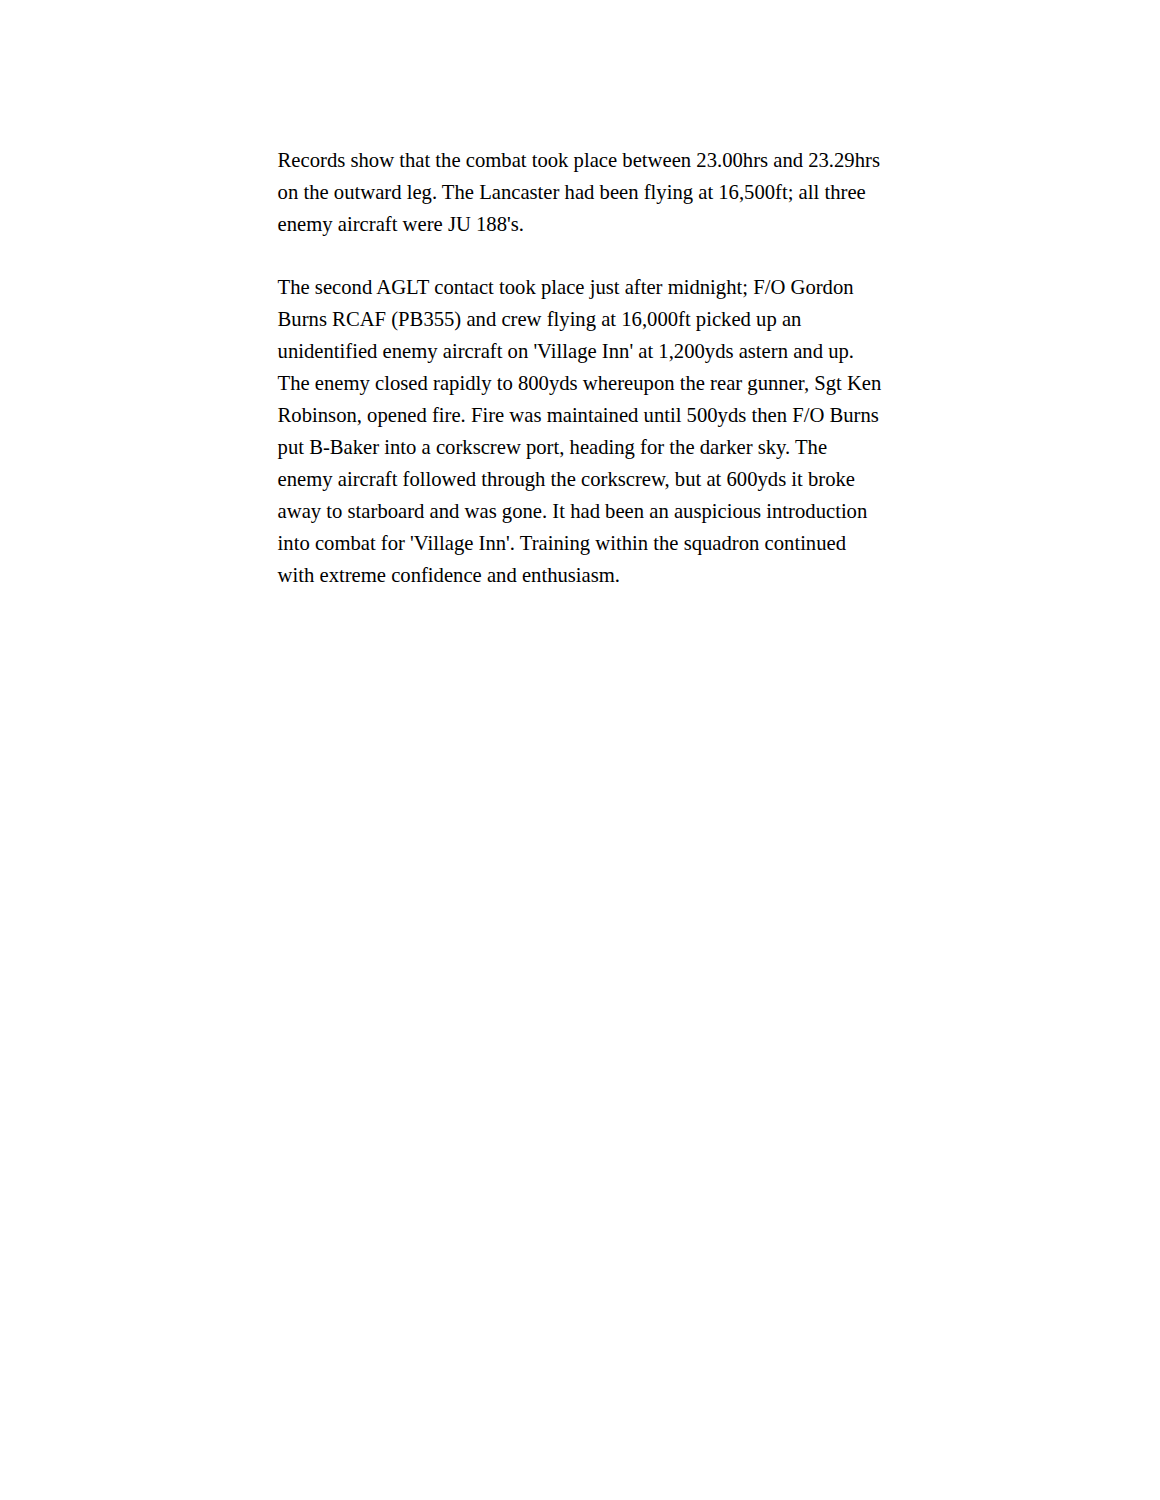Records show that the combat took place between 23.00hrs and 23.29hrs on the outward leg. The Lancaster had been flying at 16,500ft; all three enemy aircraft were JU 188's.
The second AGLT contact took place just after midnight; F/O Gordon Burns RCAF (PB355) and crew flying at 16,000ft picked up an unidentified enemy aircraft on 'Village Inn' at 1,200yds astern and up. The enemy closed rapidly to 800yds whereupon the rear gunner, Sgt Ken Robinson, opened fire. Fire was maintained until 500yds then F/O Burns put B-Baker into a corkscrew port, heading for the darker sky. The enemy aircraft followed through the corkscrew, but at 600yds it broke away to starboard and was gone. It had been an auspicious introduction into combat for 'Village Inn'. Training within the squadron continued with extreme confidence and enthusiasm.